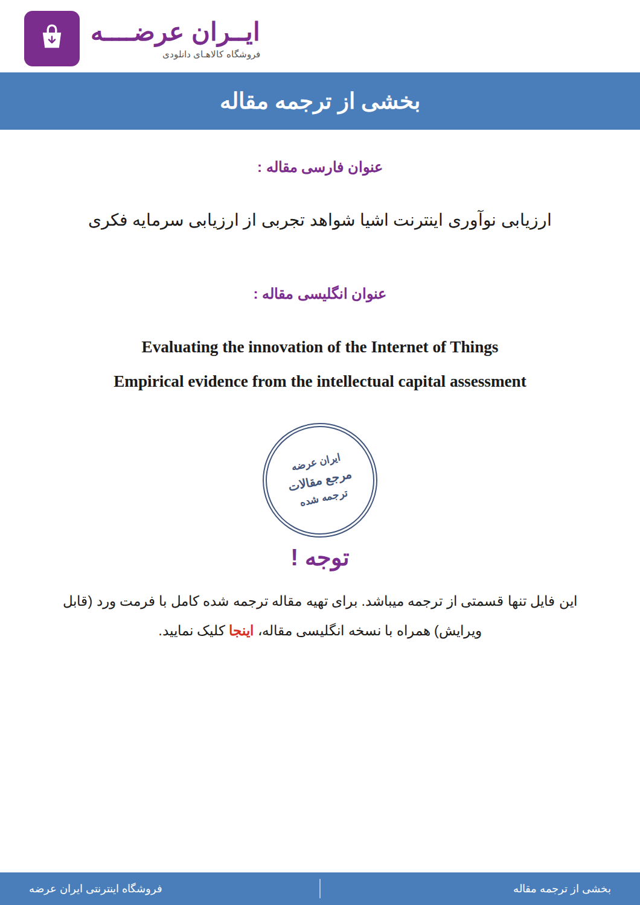ایــران عرضــــه
فروشگاه کالاهـای دانلودی
بخشی از ترجمه مقاله
عنوان فارسی مقاله :
ارزیابی نوآوری اینترنت اشیا شواهد تجربی از ارزیابی سرمایه فکری
عنوان انگلیسی مقاله :
Evaluating the innovation of the Internet of Things Empirical evidence from the intellectual capital assessment
ایران عرضه مرجع مقالات ترجمه شده
توجه !
این فایل تنها قسمتی از ترجمه میباشد. برای تهیه مقاله ترجمه شده کامل با فرمت ورد (قابل ویرایش) همراه با نسخه انگلیسی مقاله، اینجا کلیک نمایید.
بخشی از ترجمه مقاله فروشگاه اینترنتی ایران عرضه